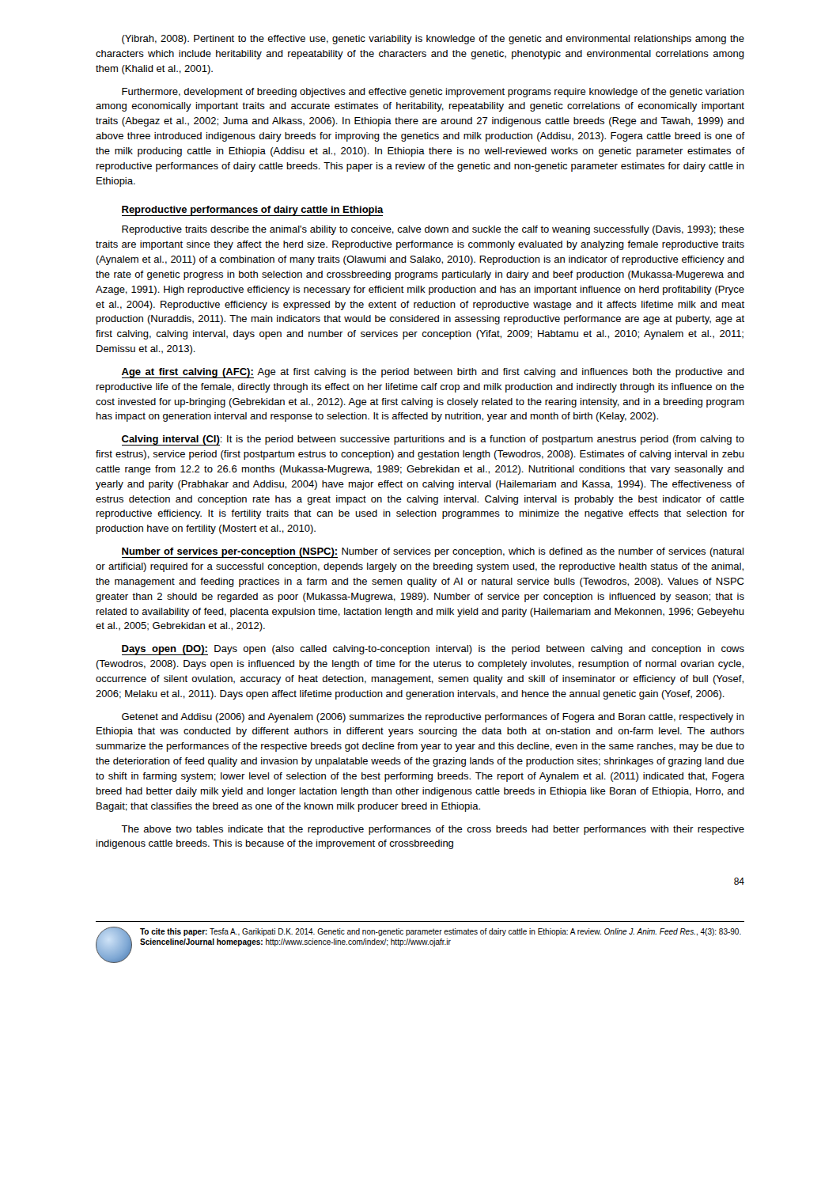(Yibrah, 2008). Pertinent to the effective use, genetic variability is knowledge of the genetic and environmental relationships among the characters which include heritability and repeatability of the characters and the genetic, phenotypic and environmental correlations among them (Khalid et al., 2001).
Furthermore, development of breeding objectives and effective genetic improvement programs require knowledge of the genetic variation among economically important traits and accurate estimates of heritability, repeatability and genetic correlations of economically important traits (Abegaz et al., 2002; Juma and Alkass, 2006). In Ethiopia there are around 27 indigenous cattle breeds (Rege and Tawah, 1999) and above three introduced indigenous dairy breeds for improving the genetics and milk production (Addisu, 2013). Fogera cattle breed is one of the milk producing cattle in Ethiopia (Addisu et al., 2010). In Ethiopia there is no well-reviewed works on genetic parameter estimates of reproductive performances of dairy cattle breeds. This paper is a review of the genetic and non-genetic parameter estimates for dairy cattle in Ethiopia.
Reproductive performances of dairy cattle in Ethiopia
Reproductive traits describe the animal's ability to conceive, calve down and suckle the calf to weaning successfully (Davis, 1993); these traits are important since they affect the herd size. Reproductive performance is commonly evaluated by analyzing female reproductive traits (Aynalem et al., 2011) of a combination of many traits (Olawumi and Salako, 2010). Reproduction is an indicator of reproductive efficiency and the rate of genetic progress in both selection and crossbreeding programs particularly in dairy and beef production (Mukassa-Mugerewa and Azage, 1991). High reproductive efficiency is necessary for efficient milk production and has an important influence on herd profitability (Pryce et al., 2004). Reproductive efficiency is expressed by the extent of reduction of reproductive wastage and it affects lifetime milk and meat production (Nuraddis, 2011). The main indicators that would be considered in assessing reproductive performance are age at puberty, age at first calving, calving interval, days open and number of services per conception (Yifat, 2009; Habtamu et al., 2010; Aynalem et al., 2011; Demissu et al., 2013).
Age at first calving (AFC): Age at first calving is the period between birth and first calving and influences both the productive and reproductive life of the female, directly through its effect on her lifetime calf crop and milk production and indirectly through its influence on the cost invested for up-bringing (Gebrekidan et al., 2012). Age at first calving is closely related to the rearing intensity, and in a breeding program has impact on generation interval and response to selection. It is affected by nutrition, year and month of birth (Kelay, 2002).
Calving interval (CI): It is the period between successive parturitions and is a function of postpartum anestrus period (from calving to first estrus), service period (first postpartum estrus to conception) and gestation length (Tewodros, 2008). Estimates of calving interval in zebu cattle range from 12.2 to 26.6 months (Mukassa-Mugrewa, 1989; Gebrekidan et al., 2012). Nutritional conditions that vary seasonally and yearly and parity (Prabhakar and Addisu, 2004) have major effect on calving interval (Hailemariam and Kassa, 1994). The effectiveness of estrus detection and conception rate has a great impact on the calving interval. Calving interval is probably the best indicator of cattle reproductive efficiency. It is fertility traits that can be used in selection programmes to minimize the negative effects that selection for production have on fertility (Mostert et al., 2010).
Number of services per-conception (NSPC): Number of services per conception, which is defined as the number of services (natural or artificial) required for a successful conception, depends largely on the breeding system used, the reproductive health status of the animal, the management and feeding practices in a farm and the semen quality of AI or natural service bulls (Tewodros, 2008). Values of NSPC greater than 2 should be regarded as poor (Mukassa-Mugrewa, 1989). Number of service per conception is influenced by season; that is related to availability of feed, placenta expulsion time, lactation length and milk yield and parity (Hailemariam and Mekonnen, 1996; Gebeyehu et al., 2005; Gebrekidan et al., 2012).
Days open (DO): Days open (also called calving-to-conception interval) is the period between calving and conception in cows (Tewodros, 2008). Days open is influenced by the length of time for the uterus to completely involutes, resumption of normal ovarian cycle, occurrence of silent ovulation, accuracy of heat detection, management, semen quality and skill of inseminator or efficiency of bull (Yosef, 2006; Melaku et al., 2011). Days open affect lifetime production and generation intervals, and hence the annual genetic gain (Yosef, 2006).
Getenet and Addisu (2006) and Ayenalem (2006) summarizes the reproductive performances of Fogera and Boran cattle, respectively in Ethiopia that was conducted by different authors in different years sourcing the data both at on-station and on-farm level. The authors summarize the performances of the respective breeds got decline from year to year and this decline, even in the same ranches, may be due to the deterioration of feed quality and invasion by unpalatable weeds of the grazing lands of the production sites; shrinkages of grazing land due to shift in farming system; lower level of selection of the best performing breeds. The report of Aynalem et al. (2011) indicated that, Fogera breed had better daily milk yield and longer lactation length than other indigenous cattle breeds in Ethiopia like Boran of Ethiopia, Horro, and Bagait; that classifies the breed as one of the known milk producer breed in Ethiopia.
The above two tables indicate that the reproductive performances of the cross breeds had better performances with their respective indigenous cattle breeds. This is because of the improvement of crossbreeding
84
To cite this paper: Tesfa A., Garikipati D.K. 2014. Genetic and non-genetic parameter estimates of dairy cattle in Ethiopia: A review. Online J. Anim. Feed Res., 4(3): 83-90.
Scienceline/Journal homepages: http://www.science-line.com/index/; http://www.ojafr.ir